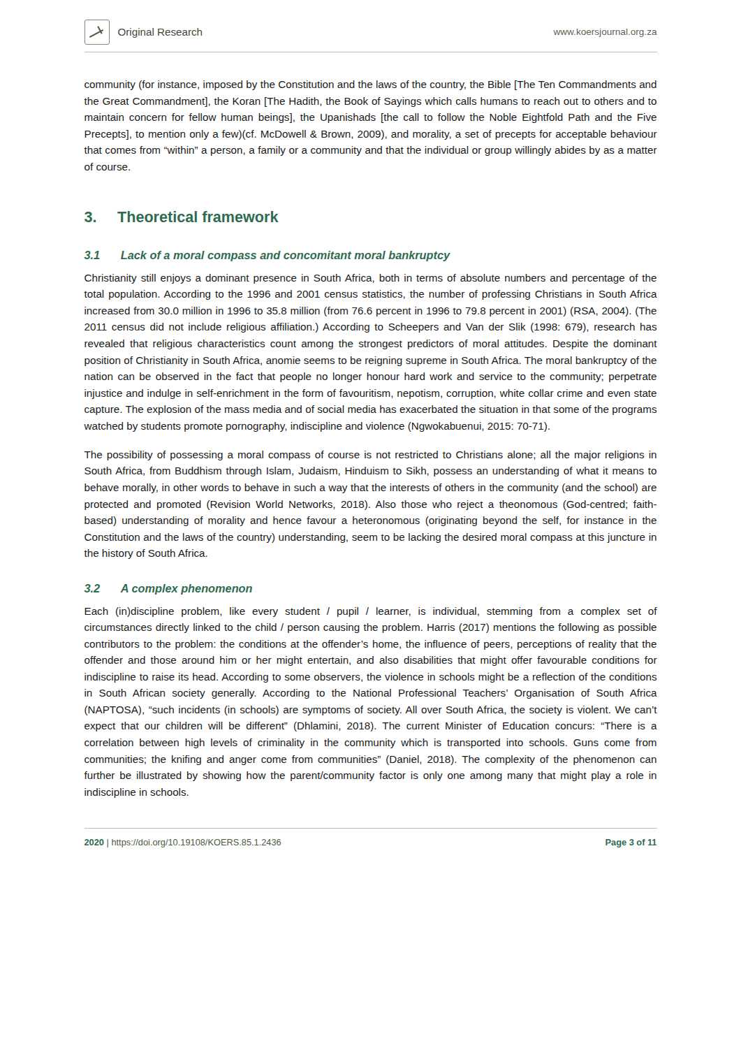Original Research
www.koersjournal.org.za
community (for instance, imposed by the Constitution and the laws of the country, the Bible [The Ten Commandments and the Great Commandment], the Koran [The Hadith, the Book of Sayings which calls humans to reach out to others and to maintain concern for fellow human beings], the Upanishads [the call to follow the Noble Eightfold Path and the Five Precepts], to mention only a few)(cf. McDowell & Brown, 2009), and morality, a set of precepts for acceptable behaviour that comes from “within” a person, a family or a community and that the individual or group willingly abides by as a matter of course.
3. Theoretical framework
3.1 Lack of a moral compass and concomitant moral bankruptcy
Christianity still enjoys a dominant presence in South Africa, both in terms of absolute numbers and percentage of the total population. According to the 1996 and 2001 census statistics, the number of professing Christians in South Africa increased from 30.0 million in 1996 to 35.8 million (from 76.6 percent in 1996 to 79.8 percent in 2001) (RSA, 2004). (The 2011 census did not include religious affiliation.) According to Scheepers and Van der Slik (1998: 679), research has revealed that religious characteristics count among the strongest predictors of moral attitudes. Despite the dominant position of Christianity in South Africa, anomie seems to be reigning supreme in South Africa. The moral bankruptcy of the nation can be observed in the fact that people no longer honour hard work and service to the community; perpetrate injustice and indulge in self-enrichment in the form of favouritism, nepotism, corruption, white collar crime and even state capture. The explosion of the mass media and of social media has exacerbated the situation in that some of the programs watched by students promote pornography, indiscipline and violence (Ngwokabuenui, 2015: 70-71).
The possibility of possessing a moral compass of course is not restricted to Christians alone; all the major religions in South Africa, from Buddhism through Islam, Judaism, Hinduism to Sikh, possess an understanding of what it means to behave morally, in other words to behave in such a way that the interests of others in the community (and the school) are protected and promoted (Revision World Networks, 2018). Also those who reject a theonomous (God-centred; faith-based) understanding of morality and hence favour a heteronomous (originating beyond the self, for instance in the Constitution and the laws of the country) understanding, seem to be lacking the desired moral compass at this juncture in the history of South Africa.
3.2 A complex phenomenon
Each (in)discipline problem, like every student / pupil / learner, is individual, stemming from a complex set of circumstances directly linked to the child / person causing the problem. Harris (2017) mentions the following as possible contributors to the problem: the conditions at the offender’s home, the influence of peers, perceptions of reality that the offender and those around him or her might entertain, and also disabilities that might offer favourable conditions for indiscipline to raise its head. According to some observers, the violence in schools might be a reflection of the conditions in South African society generally. According to the National Professional Teachers’ Organisation of South Africa (NAPTOSA), “such incidents (in schools) are symptoms of society. All over South Africa, the society is violent. We can’t expect that our children will be different” (Dhlamini, 2018). The current Minister of Education concurs: “There is a correlation between high levels of criminality in the community which is transported into schools. Guns come from communities; the knifing and anger come from communities” (Daniel, 2018). The complexity of the phenomenon can further be illustrated by showing how the parent/community factor is only one among many that might play a role in indiscipline in schools.
2020 | https://doi.org/10.19108/KOERS.85.1.2436
Page 3 of 11